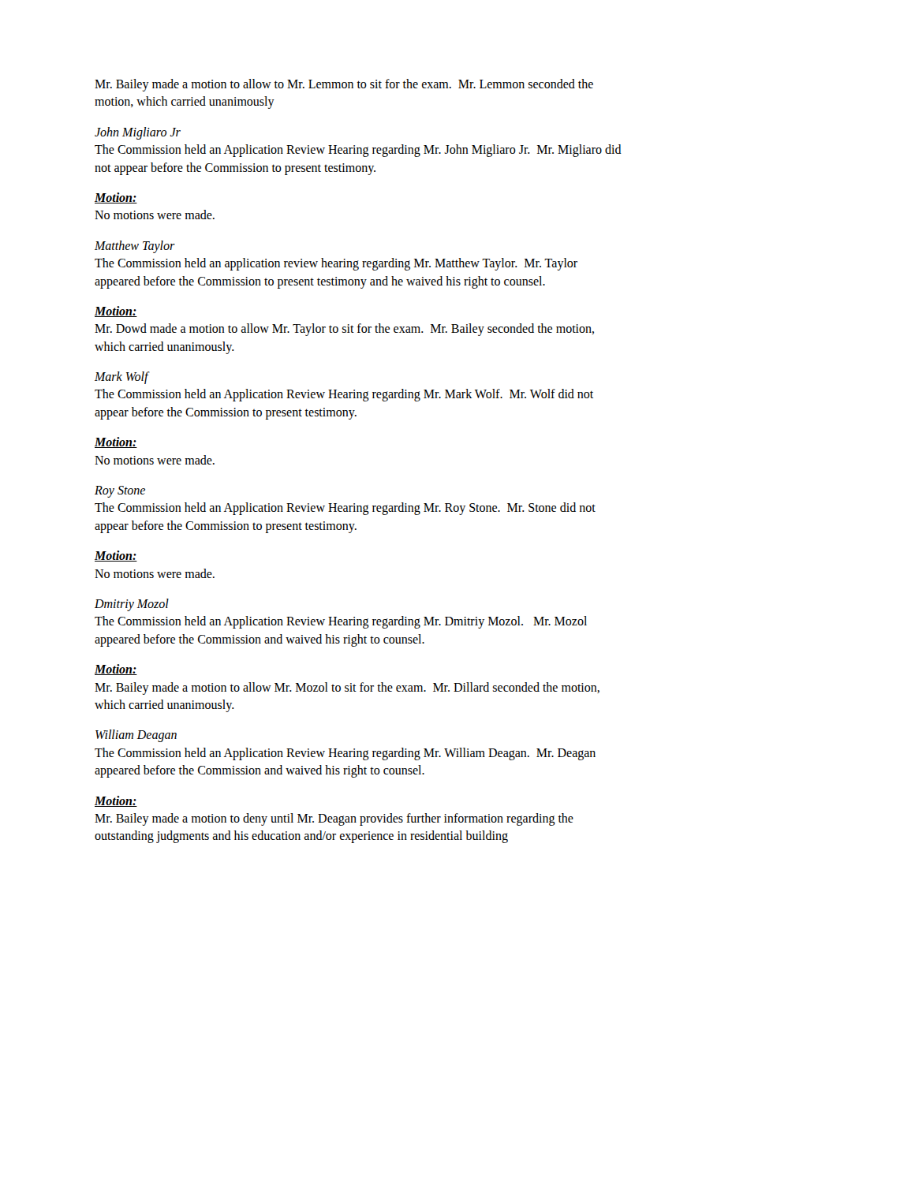Mr. Bailey made a motion to allow to Mr. Lemmon to sit for the exam. Mr. Lemmon seconded the motion, which carried unanimously
John Migliaro Jr
The Commission held an Application Review Hearing regarding Mr. John Migliaro Jr. Mr. Migliaro did not appear before the Commission to present testimony.
Motion:
No motions were made.
Matthew Taylor
The Commission held an application review hearing regarding Mr. Matthew Taylor. Mr. Taylor appeared before the Commission to present testimony and he waived his right to counsel.
Motion:
Mr. Dowd made a motion to allow Mr. Taylor to sit for the exam. Mr. Bailey seconded the motion, which carried unanimously.
Mark Wolf
The Commission held an Application Review Hearing regarding Mr. Mark Wolf. Mr. Wolf did not appear before the Commission to present testimony.
Motion:
No motions were made.
Roy Stone
The Commission held an Application Review Hearing regarding Mr. Roy Stone. Mr. Stone did not appear before the Commission to present testimony.
Motion:
No motions were made.
Dmitriy Mozol
The Commission held an Application Review Hearing regarding Mr. Dmitriy Mozol. Mr. Mozol appeared before the Commission and waived his right to counsel.
Motion:
Mr. Bailey made a motion to allow Mr. Mozol to sit for the exam. Mr. Dillard seconded the motion, which carried unanimously.
William Deagan
The Commission held an Application Review Hearing regarding Mr. William Deagan. Mr. Deagan appeared before the Commission and waived his right to counsel.
Motion:
Mr. Bailey made a motion to deny until Mr. Deagan provides further information regarding the outstanding judgments and his education and/or experience in residential building